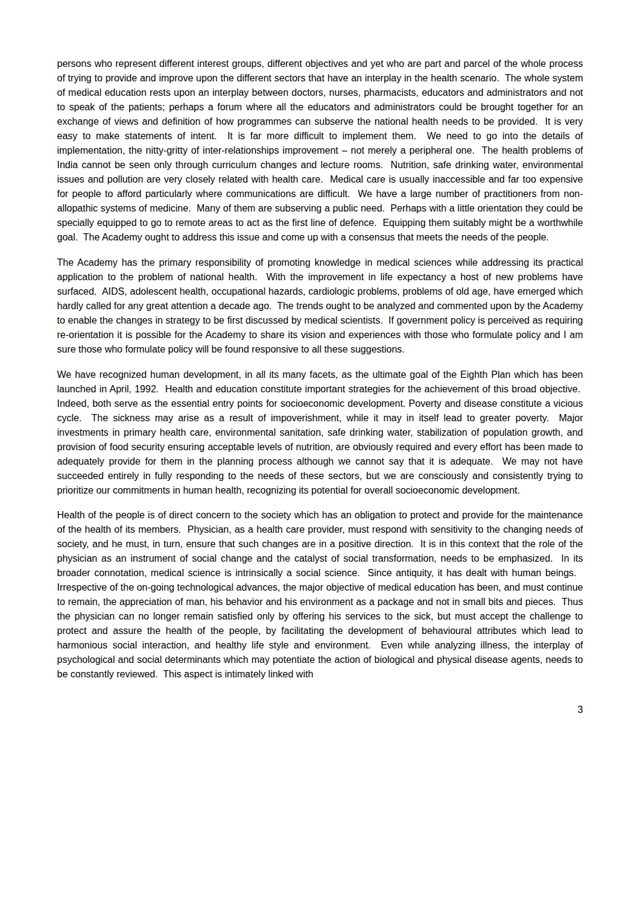persons who represent different interest groups, different objectives and yet who are part and parcel of the whole process of trying to provide and improve upon the different sectors that have an interplay in the health scenario. The whole system of medical education rests upon an interplay between doctors, nurses, pharmacists, educators and administrators and not to speak of the patients; perhaps a forum where all the educators and administrators could be brought together for an exchange of views and definition of how programmes can subserve the national health needs to be provided. It is very easy to make statements of intent. It is far more difficult to implement them. We need to go into the details of implementation, the nitty-gritty of inter-relationships improvement – not merely a peripheral one. The health problems of India cannot be seen only through curriculum changes and lecture rooms. Nutrition, safe drinking water, environmental issues and pollution are very closely related with health care. Medical care is usually inaccessible and far too expensive for people to afford particularly where communications are difficult. We have a large number of practitioners from non-allopathic systems of medicine. Many of them are subserving a public need. Perhaps with a little orientation they could be specially equipped to go to remote areas to act as the first line of defence. Equipping them suitably might be a worthwhile goal. The Academy ought to address this issue and come up with a consensus that meets the needs of the people.
The Academy has the primary responsibility of promoting knowledge in medical sciences while addressing its practical application to the problem of national health. With the improvement in life expectancy a host of new problems have surfaced. AIDS, adolescent health, occupational hazards, cardiologic problems, problems of old age, have emerged which hardly called for any great attention a decade ago. The trends ought to be analyzed and commented upon by the Academy to enable the changes in strategy to be first discussed by medical scientists. If government policy is perceived as requiring re-orientation it is possible for the Academy to share its vision and experiences with those who formulate policy and I am sure those who formulate policy will be found responsive to all these suggestions.
We have recognized human development, in all its many facets, as the ultimate goal of the Eighth Plan which has been launched in April, 1992. Health and education constitute important strategies for the achievement of this broad objective. Indeed, both serve as the essential entry points for socioeconomic development. Poverty and disease constitute a vicious cycle. The sickness may arise as a result of impoverishment, while it may in itself lead to greater poverty. Major investments in primary health care, environmental sanitation, safe drinking water, stabilization of population growth, and provision of food security ensuring acceptable levels of nutrition, are obviously required and every effort has been made to adequately provide for them in the planning process although we cannot say that it is adequate. We may not have succeeded entirely in fully responding to the needs of these sectors, but we are consciously and consistently trying to prioritize our commitments in human health, recognizing its potential for overall socioeconomic development.
Health of the people is of direct concern to the society which has an obligation to protect and provide for the maintenance of the health of its members. Physician, as a health care provider, must respond with sensitivity to the changing needs of society, and he must, in turn, ensure that such changes are in a positive direction. It is in this context that the role of the physician as an instrument of social change and the catalyst of social transformation, needs to be emphasized. In its broader connotation, medical science is intrinsically a social science. Since antiquity, it has dealt with human beings. Irrespective of the on-going technological advances, the major objective of medical education has been, and must continue to remain, the appreciation of man, his behavior and his environment as a package and not in small bits and pieces. Thus the physician can no longer remain satisfied only by offering his services to the sick, but must accept the challenge to protect and assure the health of the people, by facilitating the development of behavioural attributes which lead to harmonious social interaction, and healthy life style and environment. Even while analyzing illness, the interplay of psychological and social determinants which may potentiate the action of biological and physical disease agents, needs to be constantly reviewed. This aspect is intimately linked with
3